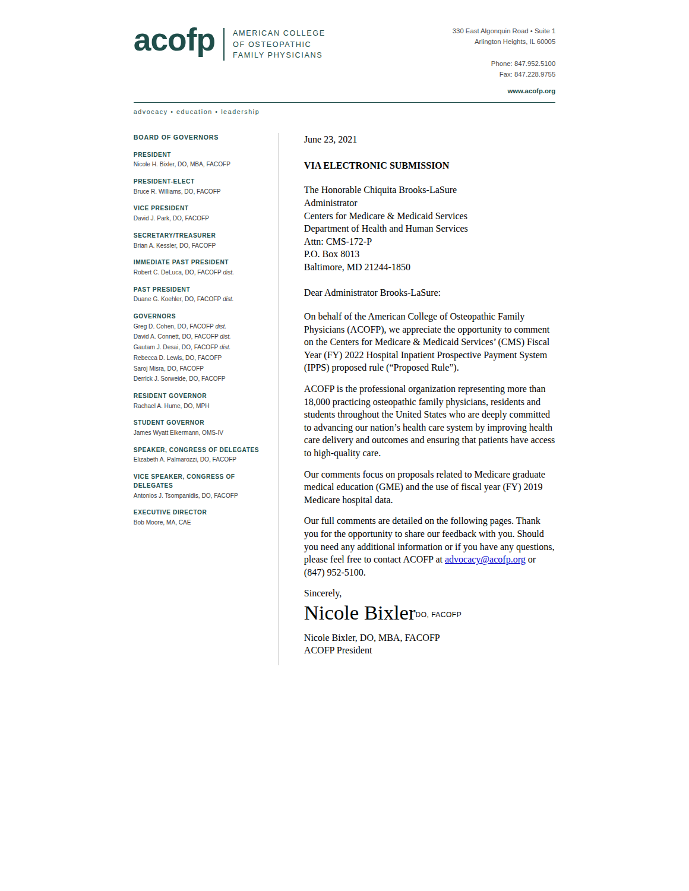acofp
American College
of Osteopathic
Family Physicians
330 East Algonquin Road • Suite 1
Arlington Heights, IL 60005
Phone: 847.952.5100
Fax: 847.228.9755
www.acofp.org
advocacy • education • leadership
Board of Governors
President
Nicole H. Bixler, DO, MBA, FACOFP
President-Elect
Bruce R. Williams, DO, FACOFP
Vice President
David J. Park, DO, FACOFP
Secretary/Treasurer
Brian A. Kessler, DO, FACOFP
Immediate Past President
Robert C. DeLuca, DO, FACOFP dist.
Past President
Duane G. Koehler, DO, FACOFP dist.
Governors
Greg D. Cohen, DO, FACOFP dist.
David A. Connett, DO, FACOFP dist.
Gautam J. Desai, DO, FACOFP dist.
Rebecca D. Lewis, DO, FACOFP
Saroj Misra, DO, FACOFP
Derrick J. Sorweide, DO, FACOFP
Resident Governor
Rachael A. Hume, DO, MPH
Student Governor
James Wyatt Eikermann, OMS-IV
Speaker, Congress of Delegates
Elizabeth A. Palmarozzi, DO, FACOFP
Vice Speaker, Congress of Delegates
Antonios J. Tsompanidis, DO, FACOFP
Executive Director
Bob Moore, MA, CAE
June 23, 2021
VIA ELECTRONIC SUBMISSION
The Honorable Chiquita Brooks-LaSure
Administrator
Centers for Medicare & Medicaid Services
Department of Health and Human Services
Attn: CMS-172-P
P.O. Box 8013
Baltimore, MD 21244-1850
Dear Administrator Brooks-LaSure:
On behalf of the American College of Osteopathic Family Physicians (ACOFP), we appreciate the opportunity to comment on the Centers for Medicare & Medicaid Services’ (CMS) Fiscal Year (FY) 2022 Hospital Inpatient Prospective Payment System (IPPS) proposed rule (“Proposed Rule”).
ACOFP is the professional organization representing more than 18,000 practicing osteopathic family physicians, residents and students throughout the United States who are deeply committed to advancing our nation’s health care system by improving health care delivery and outcomes and ensuring that patients have access to high-quality care.
Our comments focus on proposals related to Medicare graduate medical education (GME) and the use of fiscal year (FY) 2019 Medicare hospital data.
Our full comments are detailed on the following pages. Thank you for the opportunity to share our feedback with you. Should you need any additional information or if you have any questions, please feel free to contact ACOFP at advocacy@acofp.org or (847) 952-5100.
Sincerely,
Nicole BixlerDO, FACOFP
Nicole Bixler, DO, MBA, FACOFP ACOFP President